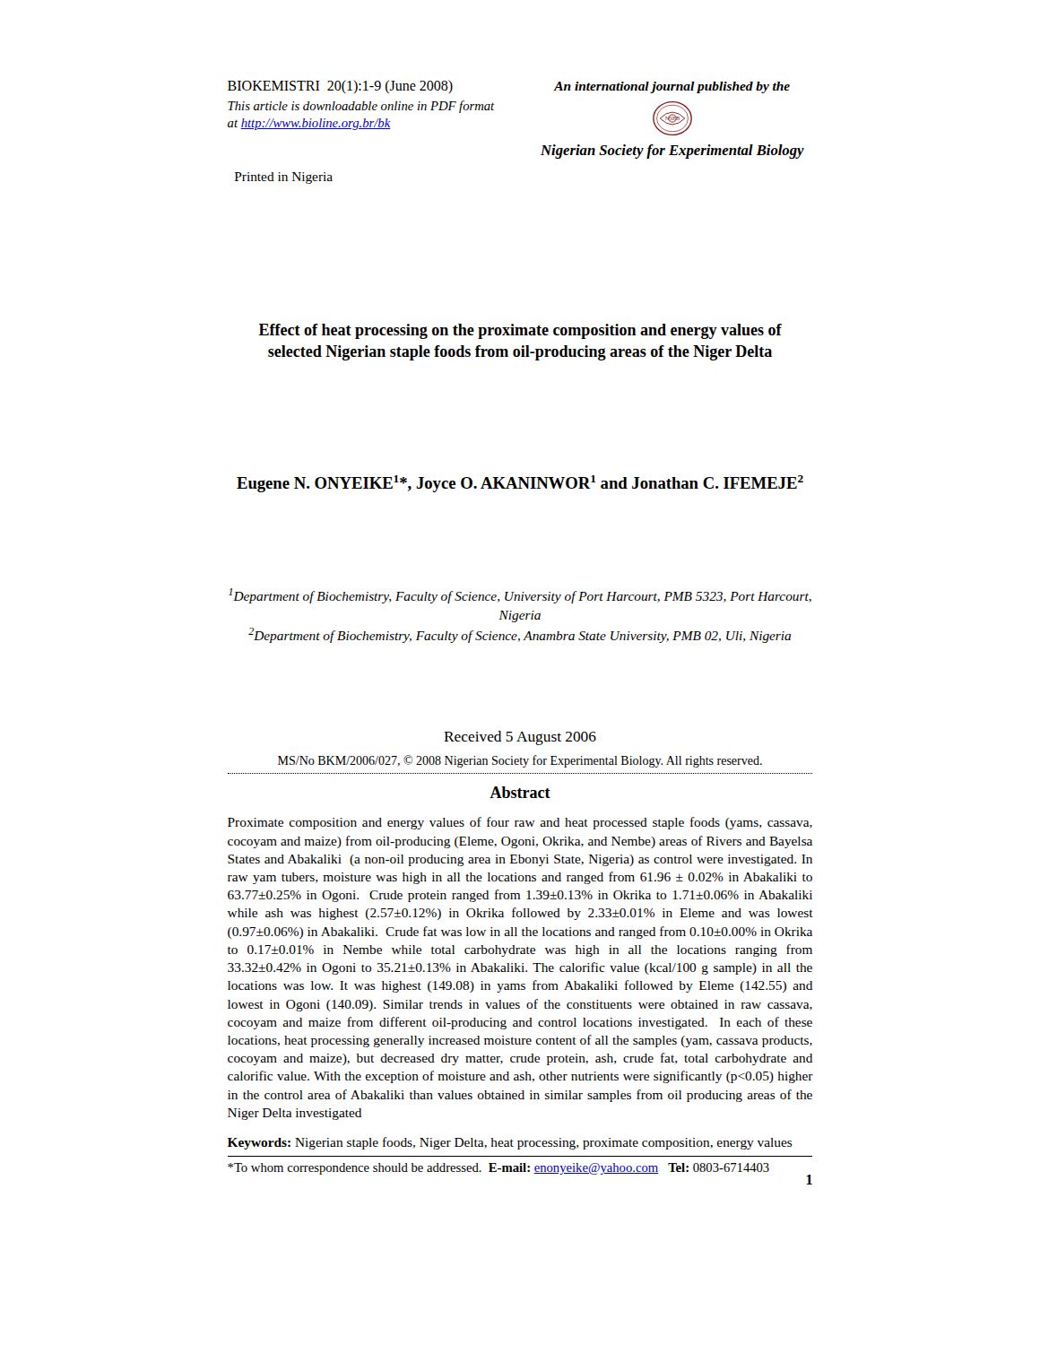BIOKEMISTRI 20(1):1-9 (June 2008)
This article is downloadable online in PDF format
at http://www.bioline.org.br/bk
An international journal published by the NSEB Nigerian Society for Experimental Biology
Printed in Nigeria
Effect of heat processing on the proximate composition and energy values of selected Nigerian staple foods from oil-producing areas of the Niger Delta
Eugene N. ONYEIKE1*, Joyce O. AKANINWOR1 and Jonathan C. IFEMEJE2
1Department of Biochemistry, Faculty of Science, University of Port Harcourt, PMB 5323, Port Harcourt, Nigeria
2Department of Biochemistry, Faculty of Science, Anambra State University, PMB 02, Uli, Nigeria
Received 5 August 2006
MS/No BKM/2006/027, © 2008 Nigerian Society for Experimental Biology. All rights reserved.
Abstract
Proximate composition and energy values of four raw and heat processed staple foods (yams, cassava, cocoyam and maize) from oil-producing (Eleme, Ogoni, Okrika, and Nembe) areas of Rivers and Bayelsa States and Abakaliki (a non-oil producing area in Ebonyi State, Nigeria) as control were investigated. In raw yam tubers, moisture was high in all the locations and ranged from 61.96 ± 0.02% in Abakaliki to 63.77±0.25% in Ogoni. Crude protein ranged from 1.39±0.13% in Okrika to 1.71±0.06% in Abakaliki while ash was highest (2.57±0.12%) in Okrika followed by 2.33±0.01% in Eleme and was lowest (0.97±0.06%) in Abakaliki. Crude fat was low in all the locations and ranged from 0.10±0.00% in Okrika to 0.17±0.01% in Nembe while total carbohydrate was high in all the locations ranging from 33.32±0.42% in Ogoni to 35.21±0.13% in Abakaliki. The calorific value (kcal/100 g sample) in all the locations was low. It was highest (149.08) in yams from Abakaliki followed by Eleme (142.55) and lowest in Ogoni (140.09). Similar trends in values of the constituents were obtained in raw cassava, cocoyam and maize from different oil-producing and control locations investigated. In each of these locations, heat processing generally increased moisture content of all the samples (yam, cassava products, cocoyam and maize), but decreased dry matter, crude protein, ash, crude fat, total carbohydrate and calorific value. With the exception of moisture and ash, other nutrients were significantly (p<0.05) higher in the control area of Abakaliki than values obtained in similar samples from oil producing areas of the Niger Delta investigated
Keywords: Nigerian staple foods, Niger Delta, heat processing, proximate composition, energy values
*To whom correspondence should be addressed. E-mail: enonyeike@yahoo.com Tel: 0803-6714403
1